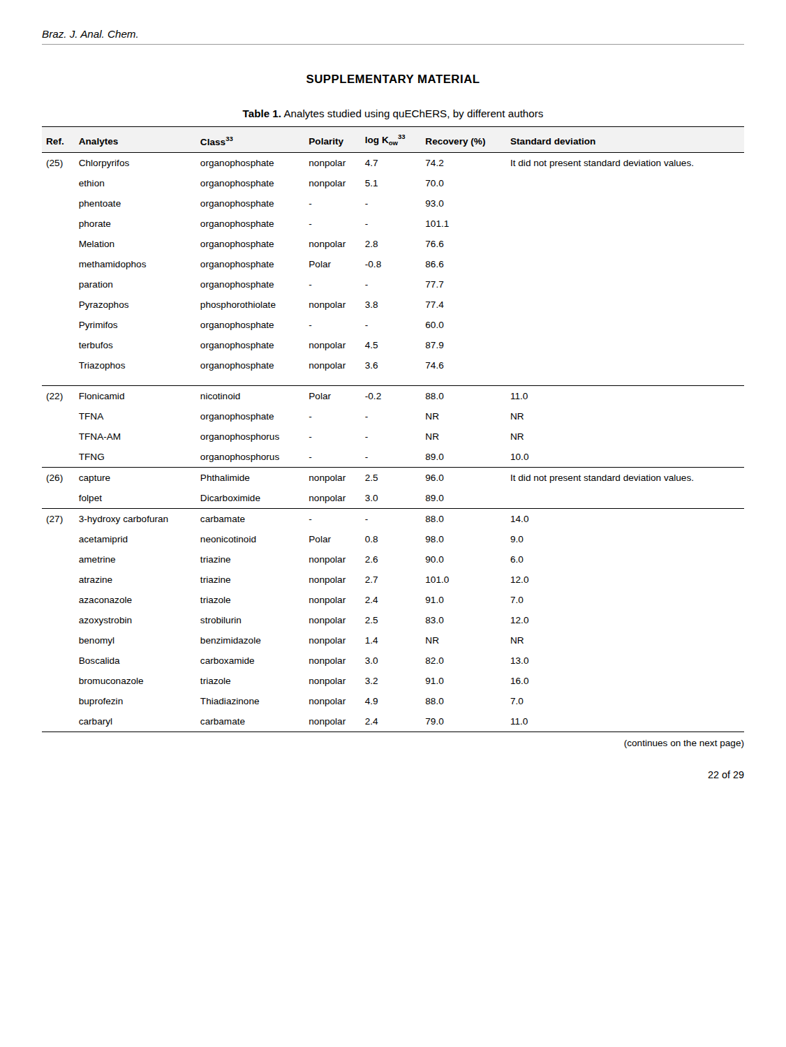Braz. J. Anal. Chem.
SUPPLEMENTARY MATERIAL
Table 1. Analytes studied using quEChERS, by different authors
| Ref. | Analytes | Class 33 | Polarity | log K ow 33 | Recovery (%) | Standard deviation |
| --- | --- | --- | --- | --- | --- | --- |
| (25) | Chlorpyrifos | organophosphate | nonpolar | 4.7 | 74.2 | It did not present standard deviation values. |
| | ethion | organophosphate | nonpolar | 5.1 | 70.0 |
| | phentoate | organophosphate | - | - | 93.0 |
| | phorate | organophosphate | - | - | 101.1 |
| | Melation | organophosphate | nonpolar | 2.8 | 76.6 |
| | methamidophos | organophosphate | Polar | -0.8 | 86.6 |
| | paration | organophosphate | - | - | 77.7 |
| | Pyrazophos | phosphorothiolate | nonpolar | 3.8 | 77.4 |
| | Pyrimifos | organophosphate | - | - | 60.0 |
| | terbufos | organophosphate | nonpolar | 4.5 | 87.9 |
| | Triazophos | organophosphate | nonpolar | 3.6 | 74.6 |
| (22) | Flonicamid | nicotinoid | Polar | -0.2 | 88.0 | 11.0 |
| | TFNA | organophosphate | - | - | NR | NR |
| | TFNA-AM | organophosphorus | - | - | NR | NR |
| | TFNG | organophosphorus | - | - | 89.0 | 10.0 |
| (26) | capture | Phthalimide | nonpolar | 2.5 | 96.0 | It did not present standard deviation values. |
| | folpet | Dicarboximide | nonpolar | 3.0 | 89.0 |
| (27) | 3-hydroxy carbofuran | carbamate | - | - | 88.0 | 14.0 |
| | acetamiprid | neonicotinoid | Polar | 0.8 | 98.0 | 9.0 |
| | ametrine | triazine | nonpolar | 2.6 | 90.0 | 6.0 |
| | atrazine | triazine | nonpolar | 2.7 | 101.0 | 12.0 |
| | azaconazole | triazole | nonpolar | 2.4 | 91.0 | 7.0 |
| | azoxystrobin | strobilurin | nonpolar | 2.5 | 83.0 | 12.0 |
| | benomyl | benzimidazole | nonpolar | 1.4 | NR | NR |
| | Boscalida | carboxamide | nonpolar | 3.0 | 82.0 | 13.0 |
| | bromuconazole | triazole | nonpolar | 3.2 | 91.0 | 16.0 |
| | buprofezin | Thiadiazinone | nonpolar | 4.9 | 88.0 | 7.0 |
| | carbaryl | carbamate | nonpolar | 2.4 | 79.0 | 11.0 |
(continues on the next page)
22 of 29